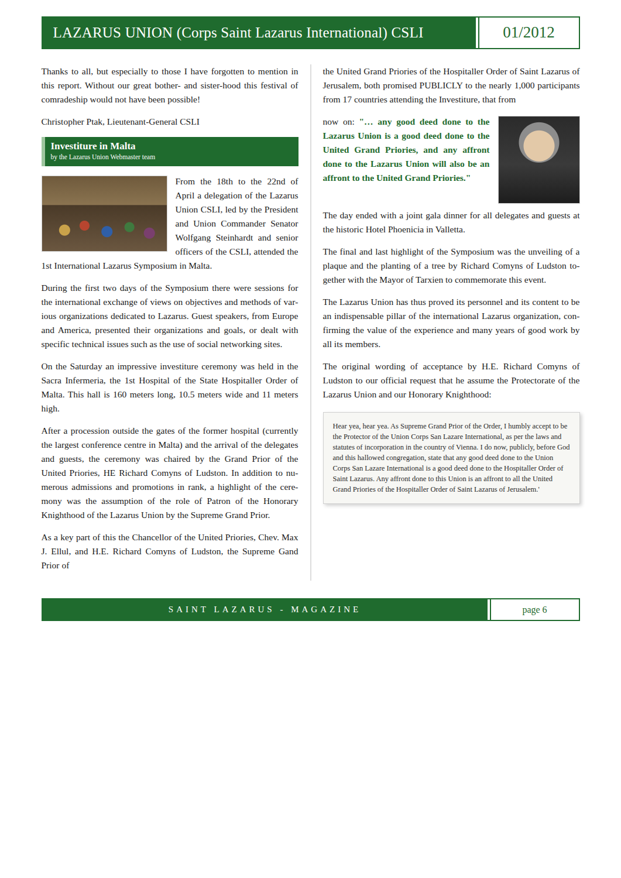LAZARUS UNION (Corps Saint Lazarus International) CSLI
01/2012
Thanks to all, but especially to those I have forgotten to mention in this report. Without our great bother- and sister-hood this festival of comradeship would not have been possible!
Christopher Ptak, Lieutenant-General CSLI
Investiture in Malta by the Lazarus Union Webmaster team
From the 18th to the 22nd of April a delegation of the Lazarus Union CSLI, led by the President and Union Commander Senator Wolfgang Steinhardt and senior officers of the CSLI, attended the 1st International Lazarus Symposium in Malta.
During the first two days of the Symposium there were sessions for the international exchange of views on objectives and methods of various organizations dedicated to Lazarus. Guest speakers, from Europe and America, presented their organizations and goals, or dealt with specific technical issues such as the use of social networking sites.
On the Saturday an impressive investiture ceremony was held in the Sacra Infermeria, the 1st Hospital of the State Hospitaller Order of Malta. This hall is 160 meters long, 10.5 meters wide and 11 meters high.
After a procession outside the gates of the former hospital (currently the largest conference centre in Malta) and the arrival of the delegates and guests, the ceremony was chaired by the Grand Prior of the United Priories, HE Richard Comyns of Ludston. In addition to numerous admissions and promotions in rank, a highlight of the ceremony was the assumption of the role of Patron of the Honorary Knighthood of the Lazarus Union by the Supreme Grand Prior.
As a key part of this the Chancellor of the United Priories, Chev. Max J. Ellul, and H.E. Richard Comyns of Ludston, the Supreme Gand Prior of
the United Grand Priories of the Hospitaller Order of Saint Lazarus of Jerusalem, both promised PUBLICLY to the nearly 1,000 participants from 17 countries attending the Investiture, that from
now on: "… any good deed done to the Lazarus Union is a good deed done to the United Grand Priories, and any affront done to the Lazarus Union will also be an affront to the United Grand Priories."
The day ended with a joint gala dinner for all delegates and guests at the historic Hotel Phoenicia in Valletta.
The final and last highlight of the Symposium was the unveiling of a plaque and the planting of a tree by Richard Comyns of Ludston together with the Mayor of Tarxien to commemorate this event.
The Lazarus Union has thus proved its personnel and its content to be an indispensable pillar of the international Lazarus organization, confirming the value of the experience and many years of good work by all its members.
The original wording of acceptance by H.E. Richard Comyns of Ludston to our official request that he assume the Protectorate of the Lazarus Union and our Honorary Knighthood:
Hear yea, hear yea. As Supreme Grand Prior of the Order, I humbly accept to be the Protector of the Union Corps San Lazare International, as per the laws and statutes of incorporation in the country of Vienna. I do now, publicly, before God and this hallowed congregation, state that any good deed done to the Union Corps San Lazare International is a good deed done to the Hospitaller Order of Saint Lazarus. Any affront done to this Union is an affront to all the United Grand Priories of the Hospitaller Order of Saint Lazarus of Jerusalem.'
SAINT LAZARUS - MAGAZINE
page 6